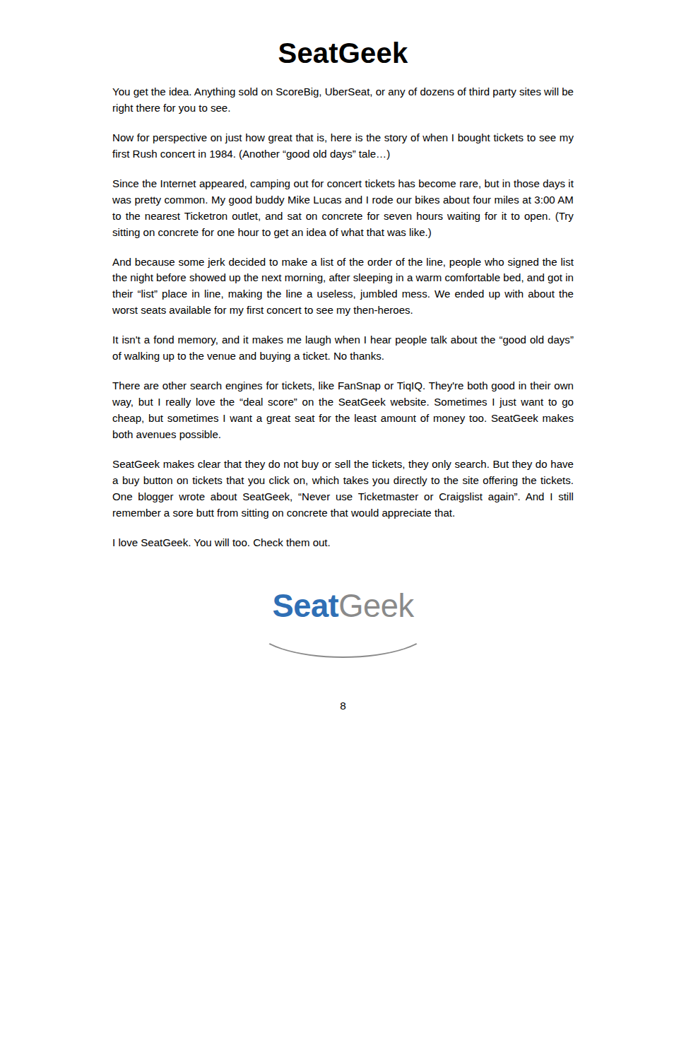SeatGeek
You get the idea. Anything sold on ScoreBig, UberSeat, or any of dozens of third party sites will be right there for you to see.
Now for perspective on just how great that is, here is the story of when I bought tickets to see my first Rush concert in 1984. (Another “good old days” tale…)
Since the Internet appeared, camping out for concert tickets has become rare, but in those days it was pretty common. My good buddy Mike Lucas and I rode our bikes about four miles at 3:00 AM to the nearest Ticketron outlet, and sat on concrete for seven hours waiting for it to open. (Try sitting on concrete for one hour to get an idea of what that was like.)
And because some jerk decided to make a list of the order of the line, people who signed the list the night before showed up the next morning, after sleeping in a warm comfortable bed, and got in their “list” place in line, making the line a useless, jumbled mess. We ended up with about the worst seats available for my first concert to see my then-heroes.
It isn't a fond memory, and it makes me laugh when I hear people talk about the “good old days” of walking up to the venue and buying a ticket. No thanks.
There are other search engines for tickets, like FanSnap or TiqIQ. They're both good in their own way, but I really love the “deal score” on the SeatGeek website. Sometimes I just want to go cheap, but sometimes I want a great seat for the least amount of money too. SeatGeek makes both avenues possible.
SeatGeek makes clear that they do not buy or sell the tickets, they only search. But they do have a buy button on tickets that you click on, which takes you directly to the site offering the tickets. One blogger wrote about SeatGeek, “Never use Ticketmaster or Craigslist again”. And I still remember a sore butt from sitting on concrete that would appreciate that.
I love SeatGeek. You will too. Check them out.
Seat Geek
8